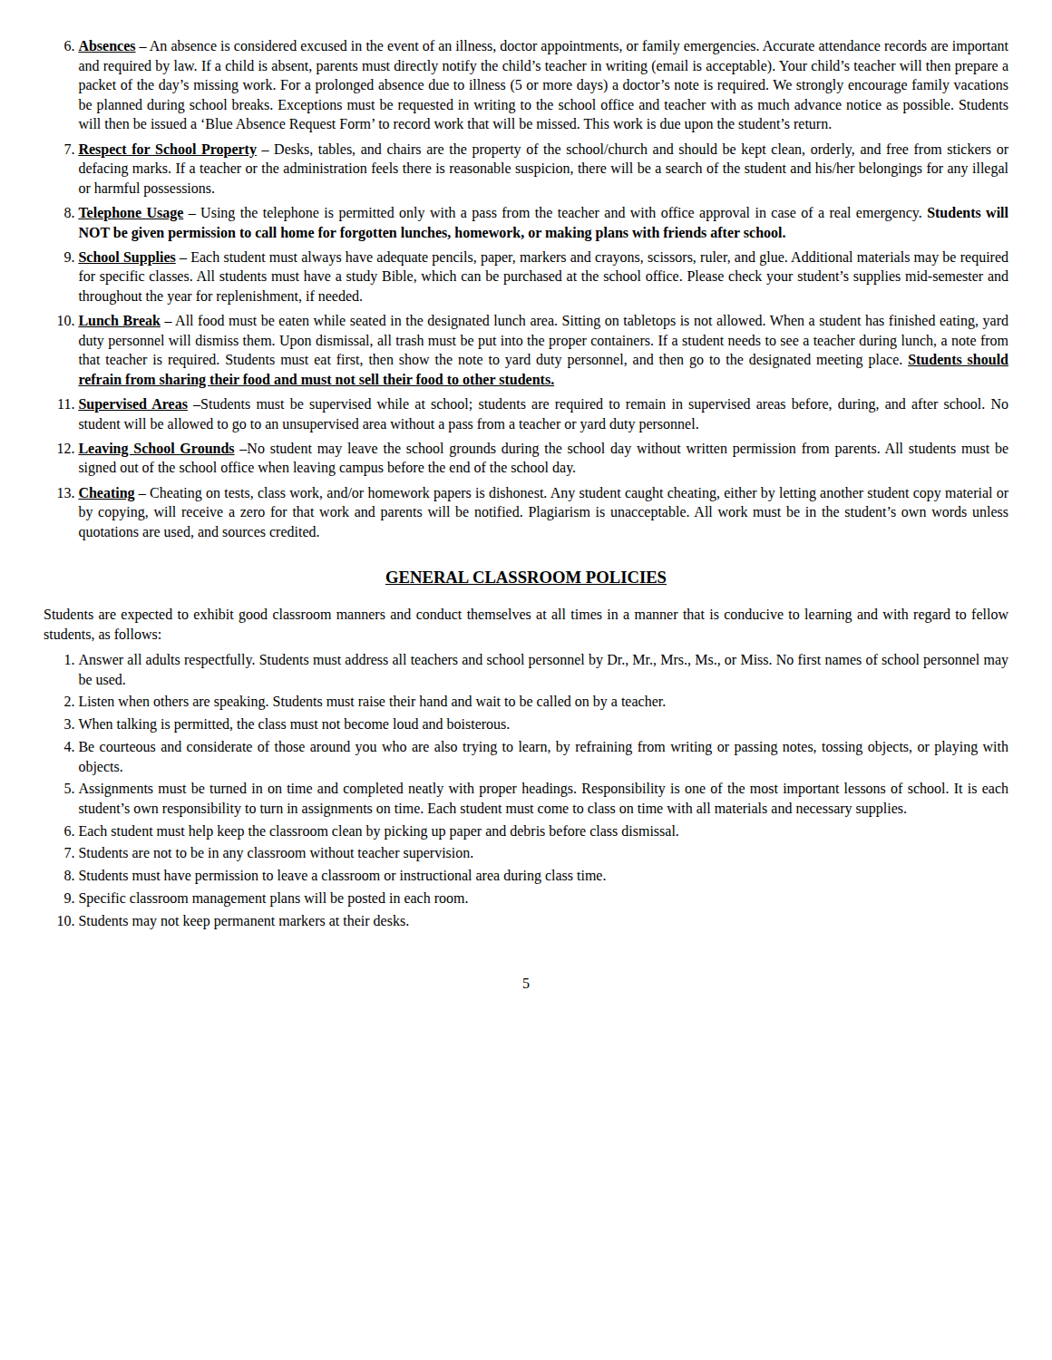Absences – An absence is considered excused in the event of an illness, doctor appointments, or family emergencies. Accurate attendance records are important and required by law. If a child is absent, parents must directly notify the child’s teacher in writing (email is acceptable). Your child’s teacher will then prepare a packet of the day’s missing work. For a prolonged absence due to illness (5 or more days) a doctor’s note is required. We strongly encourage family vacations be planned during school breaks. Exceptions must be requested in writing to the school office and teacher with as much advance notice as possible. Students will then be issued a ‘Blue Absence Request Form’ to record work that will be missed. This work is due upon the student’s return.
Respect for School Property – Desks, tables, and chairs are the property of the school/church and should be kept clean, orderly, and free from stickers or defacing marks. If a teacher or the administration feels there is reasonable suspicion, there will be a search of the student and his/her belongings for any illegal or harmful possessions.
Telephone Usage – Using the telephone is permitted only with a pass from the teacher and with office approval in case of a real emergency. Students will NOT be given permission to call home for forgotten lunches, homework, or making plans with friends after school.
School Supplies – Each student must always have adequate pencils, paper, markers and crayons, scissors, ruler, and glue. Additional materials may be required for specific classes. All students must have a study Bible, which can be purchased at the school office. Please check your student’s supplies mid-semester and throughout the year for replenishment, if needed.
Lunch Break – All food must be eaten while seated in the designated lunch area. Sitting on tabletops is not allowed. When a student has finished eating, yard duty personnel will dismiss them. Upon dismissal, all trash must be put into the proper containers. If a student needs to see a teacher during lunch, a note from that teacher is required. Students must eat first, then show the note to yard duty personnel, and then go to the designated meeting place. Students should refrain from sharing their food and must not sell their food to other students.
Supervised Areas –Students must be supervised while at school; students are required to remain in supervised areas before, during, and after school. No student will be allowed to go to an unsupervised area without a pass from a teacher or yard duty personnel.
Leaving School Grounds –No student may leave the school grounds during the school day without written permission from parents. All students must be signed out of the school office when leaving campus before the end of the school day.
Cheating – Cheating on tests, class work, and/or homework papers is dishonest. Any student caught cheating, either by letting another student copy material or by copying, will receive a zero for that work and parents will be notified. Plagiarism is unacceptable. All work must be in the student’s own words unless quotations are used, and sources credited.
GENERAL CLASSROOM POLICIES
Students are expected to exhibit good classroom manners and conduct themselves at all times in a manner that is conducive to learning and with regard to fellow students, as follows:
Answer all adults respectfully. Students must address all teachers and school personnel by Dr., Mr., Mrs., Ms., or Miss. No first names of school personnel may be used.
Listen when others are speaking. Students must raise their hand and wait to be called on by a teacher.
When talking is permitted, the class must not become loud and boisterous.
Be courteous and considerate of those around you who are also trying to learn, by refraining from writing or passing notes, tossing objects, or playing with objects.
Assignments must be turned in on time and completed neatly with proper headings. Responsibility is one of the most important lessons of school. It is each student’s own responsibility to turn in assignments on time. Each student must come to class on time with all materials and necessary supplies.
Each student must help keep the classroom clean by picking up paper and debris before class dismissal.
Students are not to be in any classroom without teacher supervision.
Students must have permission to leave a classroom or instructional area during class time.
Specific classroom management plans will be posted in each room.
Students may not keep permanent markers at their desks.
5